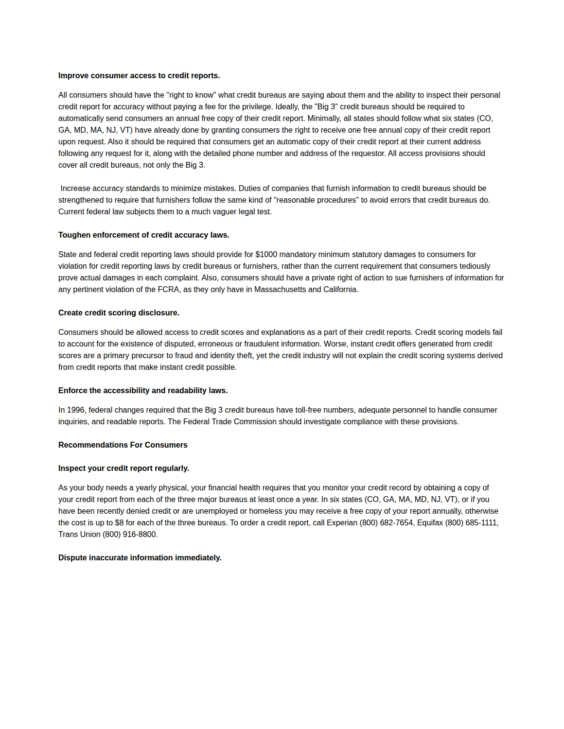Improve consumer access to credit reports.
All consumers should have the "right to know" what credit bureaus are saying about them and the ability to inspect their personal credit report for accuracy without paying a fee for the privilege. Ideally, the "Big 3" credit bureaus should be required to automatically send consumers an annual free copy of their credit report. Minimally, all states should follow what six states (CO, GA, MD, MA, NJ, VT) have already done by granting consumers the right to receive one free annual copy of their credit report upon request. Also it should be required that consumers get an automatic copy of their credit report at their current address following any request for it, along with the detailed phone number and address of the requestor. All access provisions should cover all credit bureaus, not only the Big 3.
Increase accuracy standards to minimize mistakes. Duties of companies that furnish information to credit bureaus should be strengthened to require that furnishers follow the same kind of "reasonable procedures" to avoid errors that credit bureaus do. Current federal law subjects them to a much vaguer legal test.
Toughen enforcement of credit accuracy laws.
State and federal credit reporting laws should provide for $1000 mandatory minimum statutory damages to consumers for violation for credit reporting laws by credit bureaus or furnishers, rather than the current requirement that consumers tediously prove actual damages in each complaint. Also, consumers should have a private right of action to sue furnishers of information for any pertinent violation of the FCRA, as they only have in Massachusetts and California.
Create credit scoring disclosure.
Consumers should be allowed access to credit scores and explanations as a part of their credit reports. Credit scoring models fail to account for the existence of disputed, erroneous or fraudulent information. Worse, instant credit offers generated from credit scores are a primary precursor to fraud and identity theft, yet the credit industry will not explain the credit scoring systems derived from credit reports that make instant credit possible.
Enforce the accessibility and readability laws.
In 1996, federal changes required that the Big 3 credit bureaus have toll-free numbers, adequate personnel to handle consumer inquiries, and readable reports. The Federal Trade Commission should investigate compliance with these provisions.
Recommendations For Consumers
Inspect your credit report regularly.
As your body needs a yearly physical, your financial health requires that you monitor your credit record by obtaining a copy of your credit report from each of the three major bureaus at least once a year. In six states (CO, GA, MA, MD, NJ, VT), or if you have been recently denied credit or are unemployed or homeless you may receive a free copy of your report annually, otherwise the cost is up to $8 for each of the three bureaus. To order a credit report, call Experian (800) 682-7654, Equifax (800) 685-1111, Trans Union (800) 916-8800.
Dispute inaccurate information immediately.